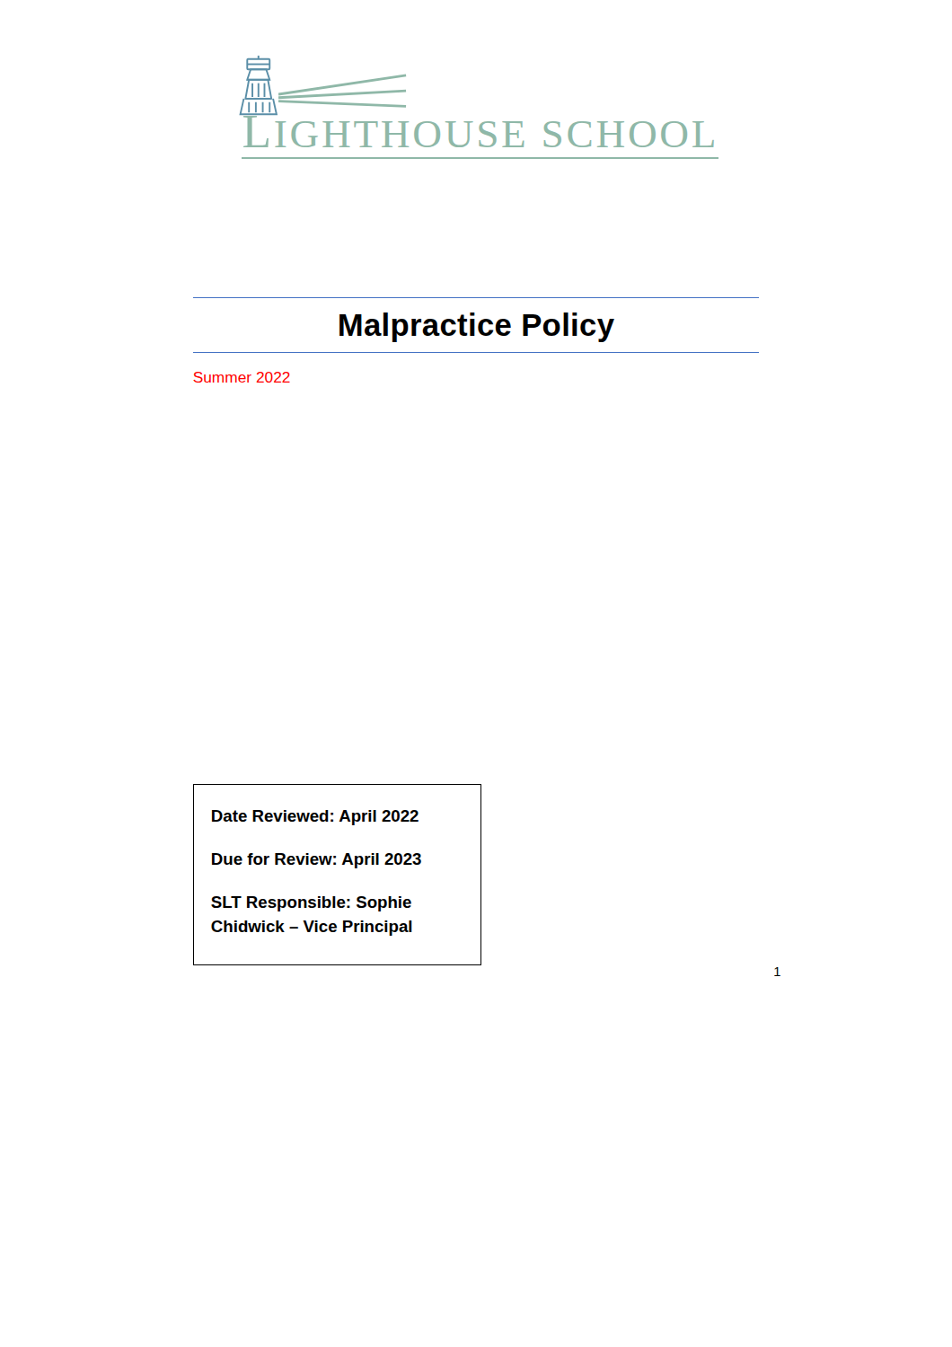LIGHTHOUSE SCHOOL
Malpractice Policy
Summer 2022
Date Reviewed: April 2022
Due for Review: April 2023
SLT Responsible: Sophie Chidwick – Vice Principal
1